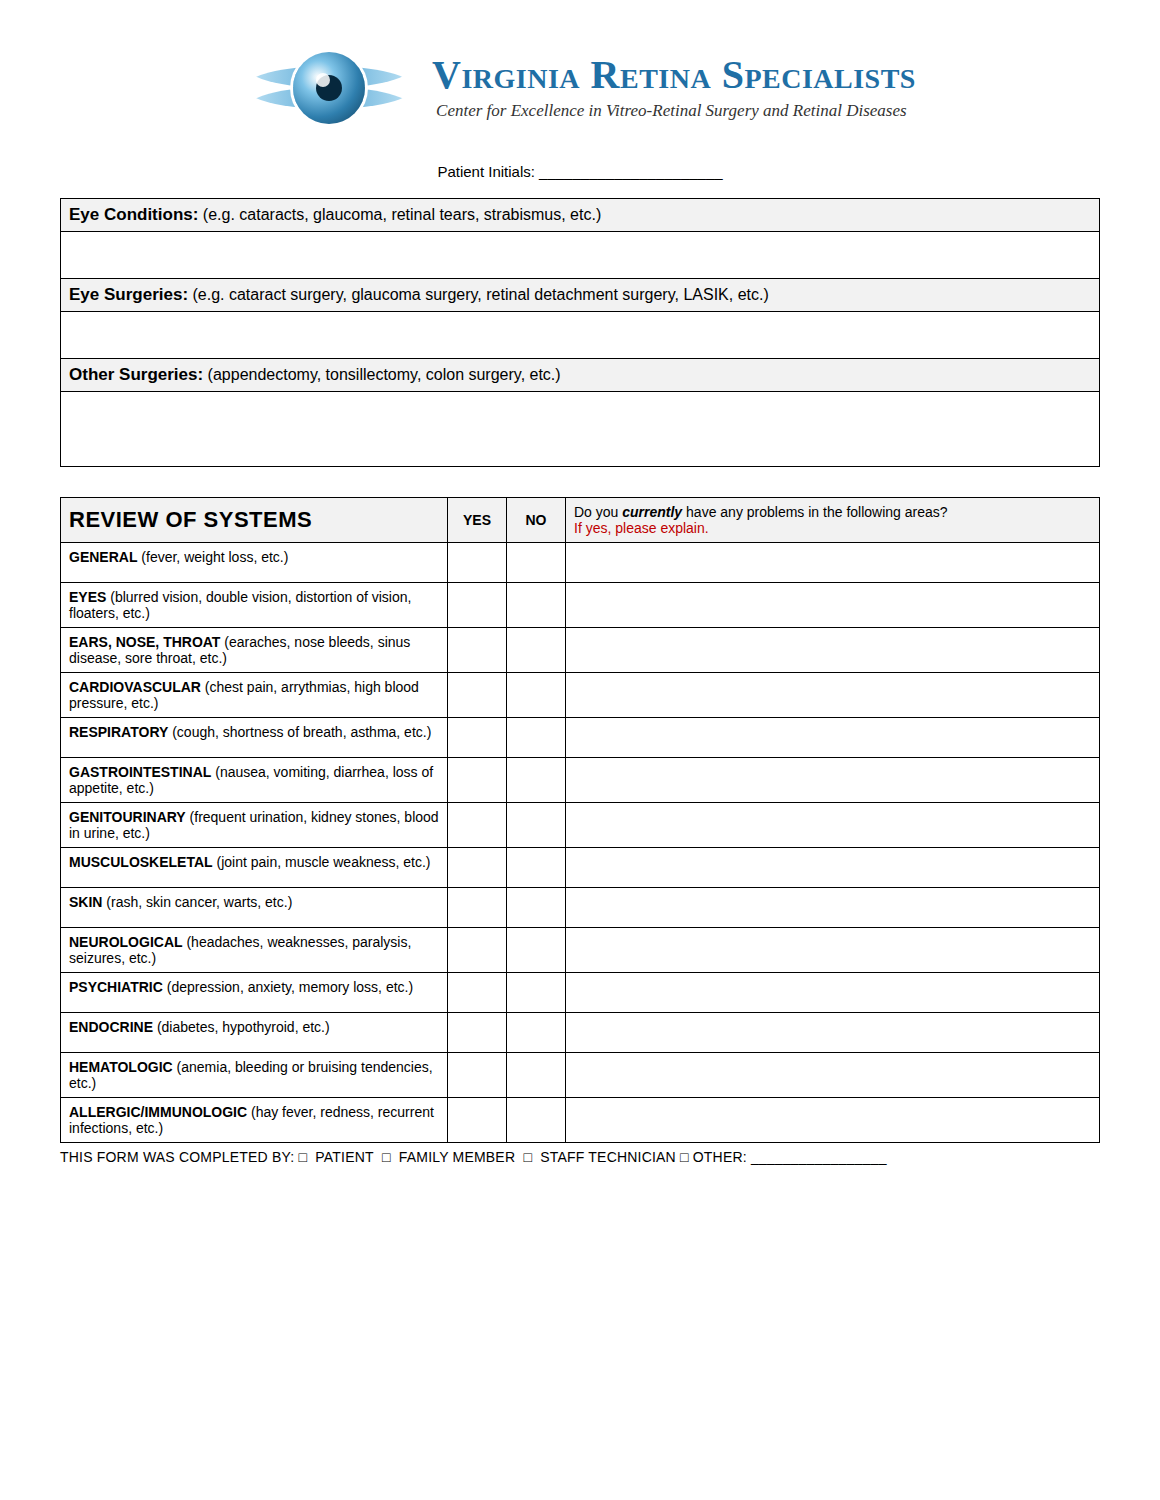Virginia Retina Specialists
Center for Excellence in Vitreo-Retinal Surgery and Retinal Diseases
Patient Initials: ______________________
| Eye Conditions: (e.g. cataracts, glaucoma, retinal tears, strabismus, etc.) |
| Eye Surgeries: (e.g. cataract surgery, glaucoma surgery, retinal detachment surgery, LASIK, etc.) |
| Other Surgeries: (appendectomy, tonsillectomy, colon surgery, etc.) |
| REVIEW OF SYSTEMS | YES | NO | Do you currently have any problems in the following areas? If yes, please explain. |
| --- | --- | --- | --- |
| GENERAL (fever, weight loss, etc.) | | | |
| EYES (blurred vision, double vision, distortion of vision, floaters, etc.) | | | |
| EARS, NOSE, THROAT (earaches, nose bleeds, sinus disease, sore throat, etc.) | | | |
| CARDIOVASCULAR (chest pain, arrythmias, high blood pressure, etc.) | | | |
| RESPIRATORY (cough, shortness of breath, asthma, etc.) | | | |
| GASTROINTESTINAL (nausea, vomiting, diarrhea, loss of appetite, etc.) | | | |
| GENITOURINARY (frequent urination, kidney stones, blood in urine, etc.) | | | |
| MUSCULOSKELETAL (joint pain, muscle weakness, etc.) | | | |
| SKIN (rash, skin cancer, warts, etc.) | | | |
| NEUROLOGICAL (headaches, weaknesses, paralysis, seizures, etc.) | | | |
| PSYCHIATRIC (depression, anxiety, memory loss, etc.) | | | |
| ENDOCRINE (diabetes, hypothyroid, etc.) | | | |
| HEMATOLOGIC (anemia, bleeding or bruising tendencies, etc.) | | | |
| ALLERGIC/IMMUNOLOGIC (hay fever, redness, recurrent infections, etc.) | | | |
THIS FORM WAS COMPLETED BY: □ PATIENT □ FAMILY MEMBER □ STAFF TECHNICIAN □ OTHER: _________________